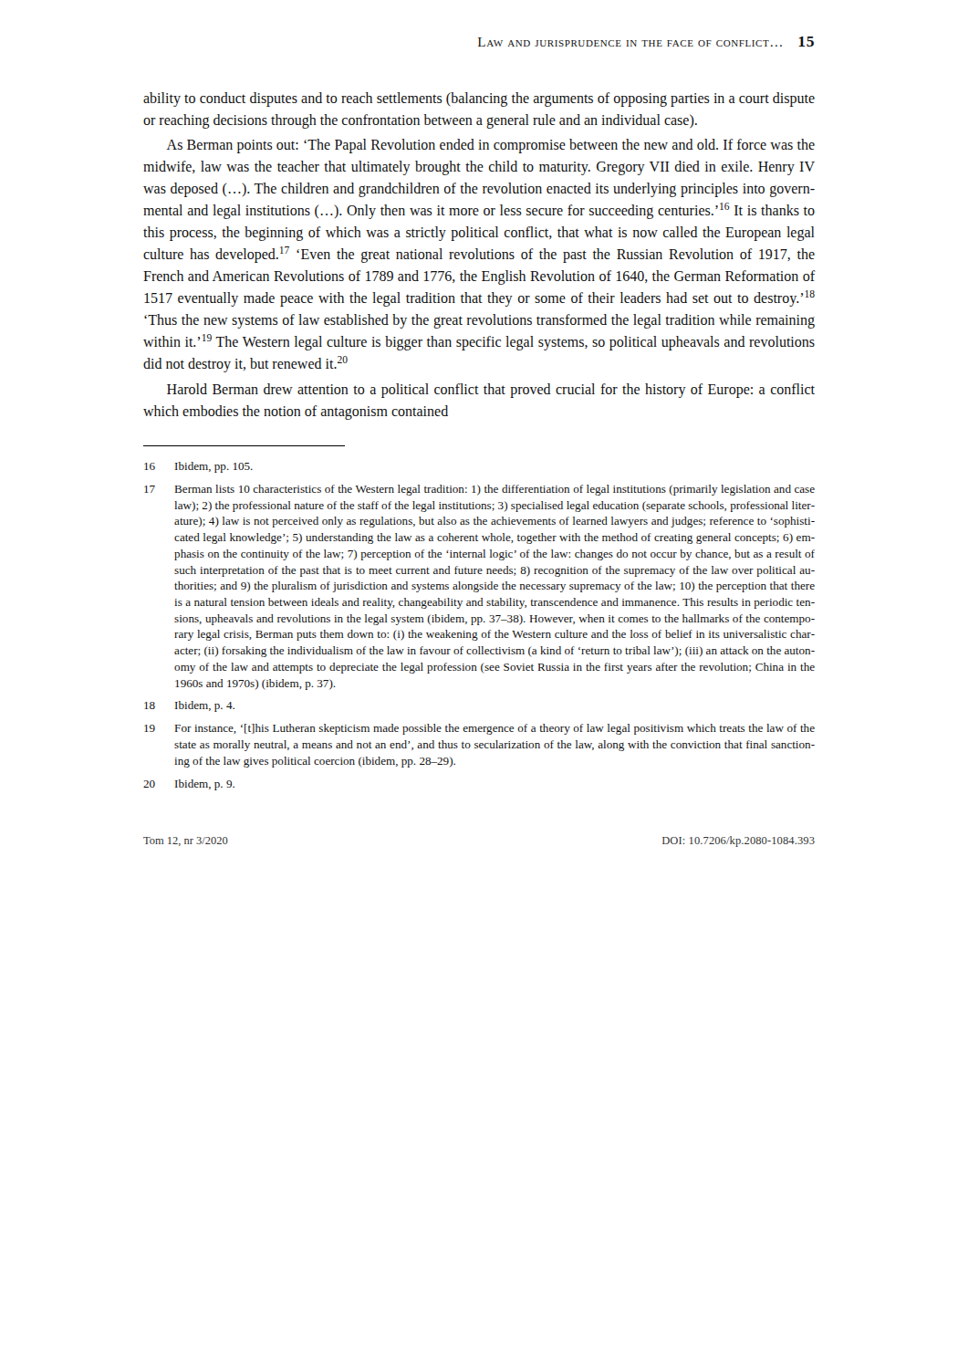Law and jurisprudence in the face of conflict… 15
ability to conduct disputes and to reach settlements (balancing the arguments of opposing parties in a court dispute or reaching decisions through the confrontation between a general rule and an individual case).
As Berman points out: ‘The Papal Revolution ended in compromise between the new and old. If force was the midwife, law was the teacher that ultimately brought the child to maturity. Gregory VII died in exile. Henry IV was deposed (…). The children and grandchildren of the revolution enacted its underlying principles into governmental and legal institutions (…). Only then was it more or less secure for succeeding centuries.’16 It is thanks to this process, the beginning of which was a strictly political conflict, that what is now called the European legal culture has developed.17 ‘Even the great national revolutions of the past the Russian Revolution of 1917, the French and American Revolutions of 1789 and 1776, the English Revolution of 1640, the German Reformation of 1517 eventually made peace with the legal tradition that they or some of their leaders had set out to destroy.’18 ‘Thus the new systems of law established by the great revolutions transformed the legal tradition while remaining within it.’19 The Western legal culture is bigger than specific legal systems, so political upheavals and revolutions did not destroy it, but renewed it.20
Harold Berman drew attention to a political conflict that proved crucial for the history of Europe: a conflict which embodies the notion of antagonism contained
16 Ibidem, pp. 105.
17 Berman lists 10 characteristics of the Western legal tradition: 1) the differentiation of legal institutions (primarily legislation and case law); 2) the professional nature of the staff of the legal institutions; 3) specialised legal education (separate schools, professional literature); 4) law is not perceived only as regulations, but also as the achievements of learned lawyers and judges; reference to ‘sophisticated legal knowledge’; 5) understanding the law as a coherent whole, together with the method of creating general concepts; 6) emphasis on the continuity of the law; 7) perception of the ‘internal logic’ of the law: changes do not occur by chance, but as a result of such interpretation of the past that is to meet current and future needs; 8) recognition of the supremacy of the law over political authorities; and 9) the pluralism of jurisdiction and systems alongside the necessary supremacy of the law; 10) the perception that there is a natural tension between ideals and reality, changeability and stability, transcendence and immanence. This results in periodic tensions, upheavals and revolutions in the legal system (ibidem, pp. 37–38). However, when it comes to the hallmarks of the contemporary legal crisis, Berman puts them down to: (i) the weakening of the Western culture and the loss of belief in its universalistic character; (ii) forsaking the individualism of the law in favour of collectivism (a kind of ‘return to tribal law’); (iii) an attack on the autonomy of the law and attempts to depreciate the legal profession (see Soviet Russia in the first years after the revolution; China in the 1960s and 1970s) (ibidem, p. 37).
18 Ibidem, p. 4.
19 For instance, ‘[t]his Lutheran skepticism made possible the emergence of a theory of law legal positivism which treats the law of the state as morally neutral, a means and not an end’, and thus to secularization of the law, along with the conviction that final sanctioning of the law gives political coercion (ibidem, pp. 28–29).
20 Ibidem, p. 9.
Tom 12, nr 3/2020 DOI: 10.7206/kp.2080-1084.393